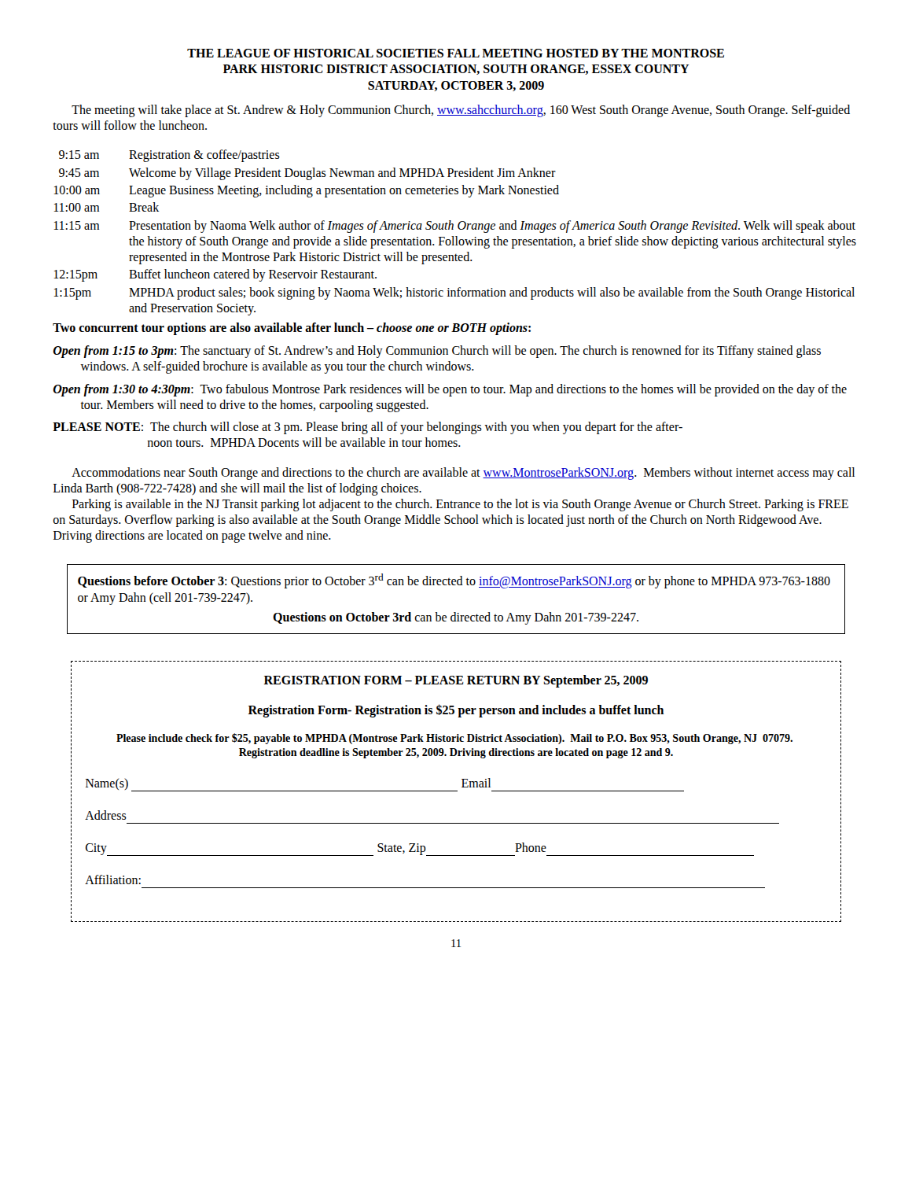THE LEAGUE OF HISTORICAL SOCIETIES FALL MEETING HOSTED BY THE MONTROSE
PARK HISTORIC DISTRICT ASSOCIATION, SOUTH ORANGE, ESSEX COUNTY
SATURDAY, OCTOBER 3, 2009
The meeting will take place at St. Andrew & Holy Communion Church, www.sahcchurch.org, 160 West South Orange Avenue, South Orange. Self-guided tours will follow the luncheon.
| 9:15 am | Registration & coffee/pastries |
| 9:45 am | Welcome by Village President Douglas Newman and MPHDA President Jim Ankner |
| 10:00 am | League Business Meeting, including a presentation on cemeteries by Mark Nonestied |
| 11:00 am | Break |
| 11:15 am | Presentation by Naoma Welk author of Images of America South Orange and Images of America South Orange Revisited . Welk will speak about the history of South Orange and provide a slide presentation. Following the presentation, a brief slide show depicting various architectural styles represented in the Montrose Park Historic District will be presented. |
| 12:15pm | Buffet luncheon catered by Reservoir Restaurant. |
| 1:15pm | MPHDA product sales; book signing by Naoma Welk; historic information and products will also be available from the South Orange Historical and Preservation Society. |
Two concurrent tour options are also available after lunch – choose one or BOTH options:
Open from 1:15 to 3pm: The sanctuary of St. Andrew’s and Holy Communion Church will be open. The church is renowned for its Tiffany stained glass windows. A self-guided brochure is available as you tour the church windows.
Open from 1:30 to 4:30pm: Two fabulous Montrose Park residences will be open to tour. Map and directions to the homes will be provided on the day of the tour. Members will need to drive to the homes, carpooling suggested.
PLEASE NOTE: The church will close at 3 pm. Please bring all of your belongings with you when you depart for the after-noon tours. MPHDA Docents will be available in tour homes.
Accommodations near South Orange and directions to the church are available at www.MontroseParkSONJ.org. Members without internet access may call Linda Barth (908-722-7428) and she will mail the list of lodging choices.
Parking is available in the NJ Transit parking lot adjacent to the church. Entrance to the lot is via South Orange Avenue or Church Street. Parking is FREE on Saturdays. Overflow parking is also available at the South Orange Middle School which is located just north of the Church on North Ridgewood Ave. Driving directions are located on page twelve and nine.
Questions before October 3: Questions prior to October 3rd can be directed to info@MontroseParkSONJ.org or by phone to MPHDA 973-763-1880 or Amy Dahn (cell 201-739-2247).
Questions on October 3rd can be directed to Amy Dahn 201-739-2247.
REGISTRATION FORM – PLEASE RETURN BY September 25, 2009
Registration Form- Registration is $25 per person and includes a buffet lunch
Please include check for $25, payable to MPHDA (Montrose Park Historic District Association). Mail to P.O. Box 953, South Orange, NJ 07079. Registration deadline is September 25, 2009. Driving directions are located on page 12 and 9.
Name(s) Email
Address
City State, Zip Phone
Affiliation:
11